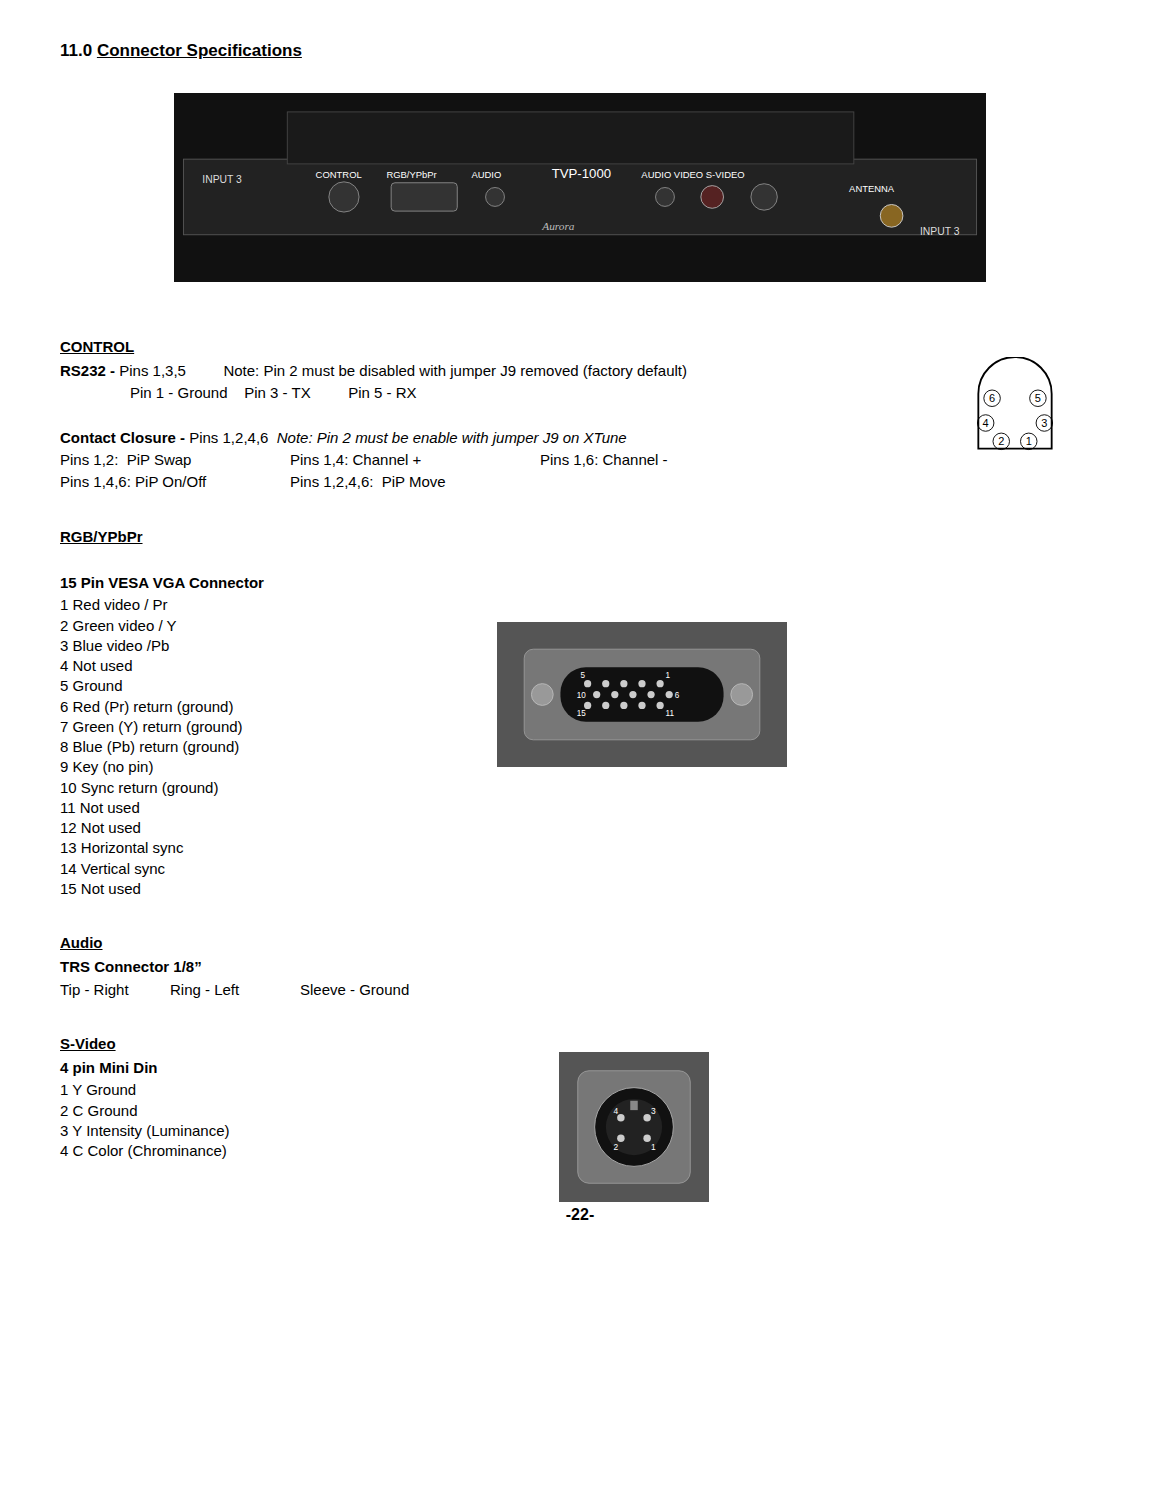11.0 Connector Specifications
CONTROL
RS232 - Pins 1,3,5 Note: Pin 2 must be disabled with jumper J9 removed (factory default)
Pin 1 - Ground Pin 3 - TX Pin 5 - RX
Contact Closure - Pins 1,2,4,6 Note: Pin 2 must be enable with jumper J9 on XTune
Pins 1,2: PiP Swap Pins 1,4: Channel +Pins 1,6: Channel -
Pins 1,4,6: PiP On/Off Pins 1,2,4,6: PiP Move
RGB/YPbPr
15 Pin VESA VGA Connector
1 Red video / Pr
2 Green video / Y
3 Blue video /Pb
4 Not used
5 Ground
6 Red (Pr) return (ground)
7 Green (Y) return (ground)
8 Blue (Pb) return (ground)
9 Key (no pin)
10 Sync return (ground)
11 Not used
12 Not used
13 Horizontal sync
14 Vertical sync
15 Not used
Audio
TRS Connector 1/8”
Tip - Right Ring - Left Sleeve - Ground
S-Video
4 pin Mini Din
1 Y Ground
2 C Ground
3 Y Intensity (Luminance)
4 C Color (Chrominance)
-22-